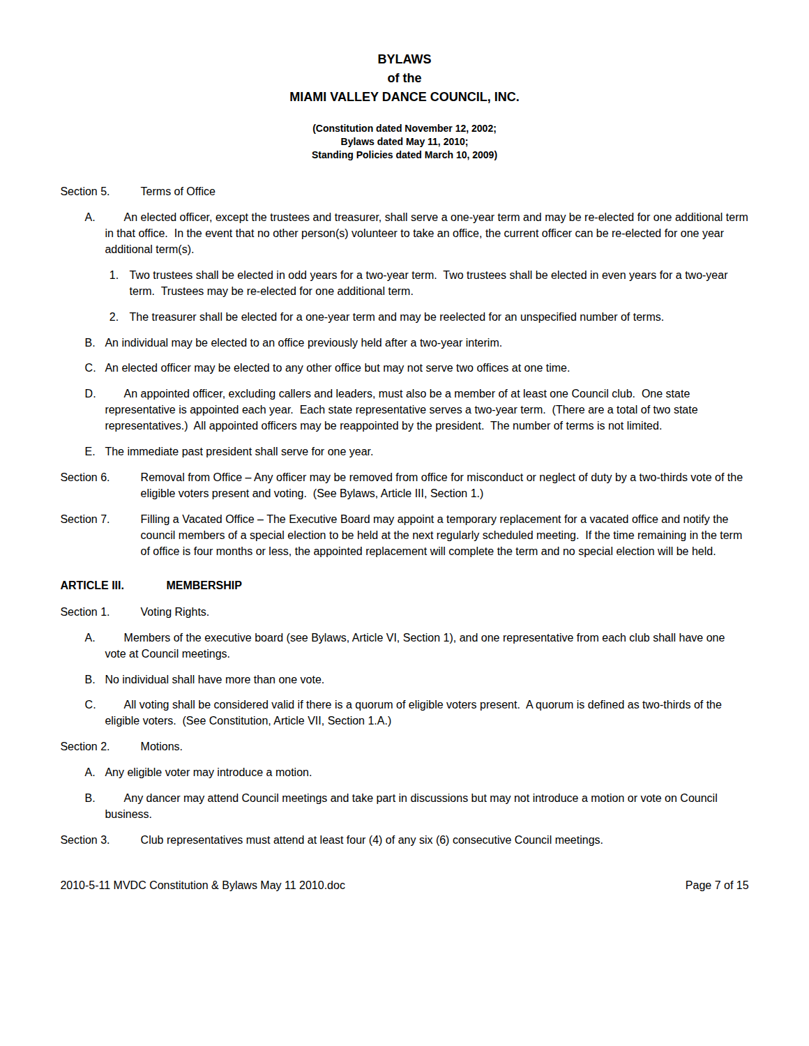BYLAWS
of the
MIAMI VALLEY DANCE COUNCIL, INC.
(Constitution dated November 12, 2002;
Bylaws dated May 11, 2010;
Standing Policies dated March 10, 2009)
Section 5.
Terms of Office
A.
An elected officer, except the trustees and treasurer, shall serve a one-year term and may be re-elected for one additional term in that office. In the event that no other person(s) volunteer to take an office, the current officer can be re-elected for one year additional term(s).
1.
Two trustees shall be elected in odd years for a two-year term. Two trustees shall be elected in even years for a two-year term. Trustees may be re-elected for one additional term.
2.
The treasurer shall be elected for a one-year term and may be reelected for an unspecified number of terms.
B.
An individual may be elected to an office previously held after a two-year interim.
C.
An elected officer may be elected to any other office but may not serve two offices at one time.
D.
An appointed officer, excluding callers and leaders, must also be a member of at least one Council club. One state representative is appointed each year. Each state representative serves a two-year term. (There are a total of two state representatives.) All appointed officers may be reappointed by the president. The number of terms is not limited.
E.
The immediate past president shall serve for one year.
Section 6.
Removal from Office – Any officer may be removed from office for misconduct or neglect of duty by a two-thirds vote of the eligible voters present and voting. (See Bylaws, Article III, Section 1.)
Section 7.
Filling a Vacated Office – The Executive Board may appoint a temporary replacement for a vacated office and notify the council members of a special election to be held at the next regularly scheduled meeting. If the time remaining in the term of office is four months or less, the appointed replacement will complete the term and no special election will be held.
ARTICLE III. MEMBERSHIP
Section 1.
Voting Rights.
A.
Members of the executive board (see Bylaws, Article VI, Section 1), and one representative from each club shall have one vote at Council meetings.
B.
No individual shall have more than one vote.
C.
All voting shall be considered valid if there is a quorum of eligible voters present. A quorum is defined as two-thirds of the eligible voters. (See Constitution, Article VII, Section 1.A.)
Section 2.
Motions.
A.
Any eligible voter may introduce a motion.
B.
Any dancer may attend Council meetings and take part in discussions but may not introduce a motion or vote on Council business.
Section 3.
Club representatives must attend at least four (4) of any six (6) consecutive Council meetings.
2010-5-11 MVDC Constitution & Bylaws May 11 2010.doc
Page 7 of 15